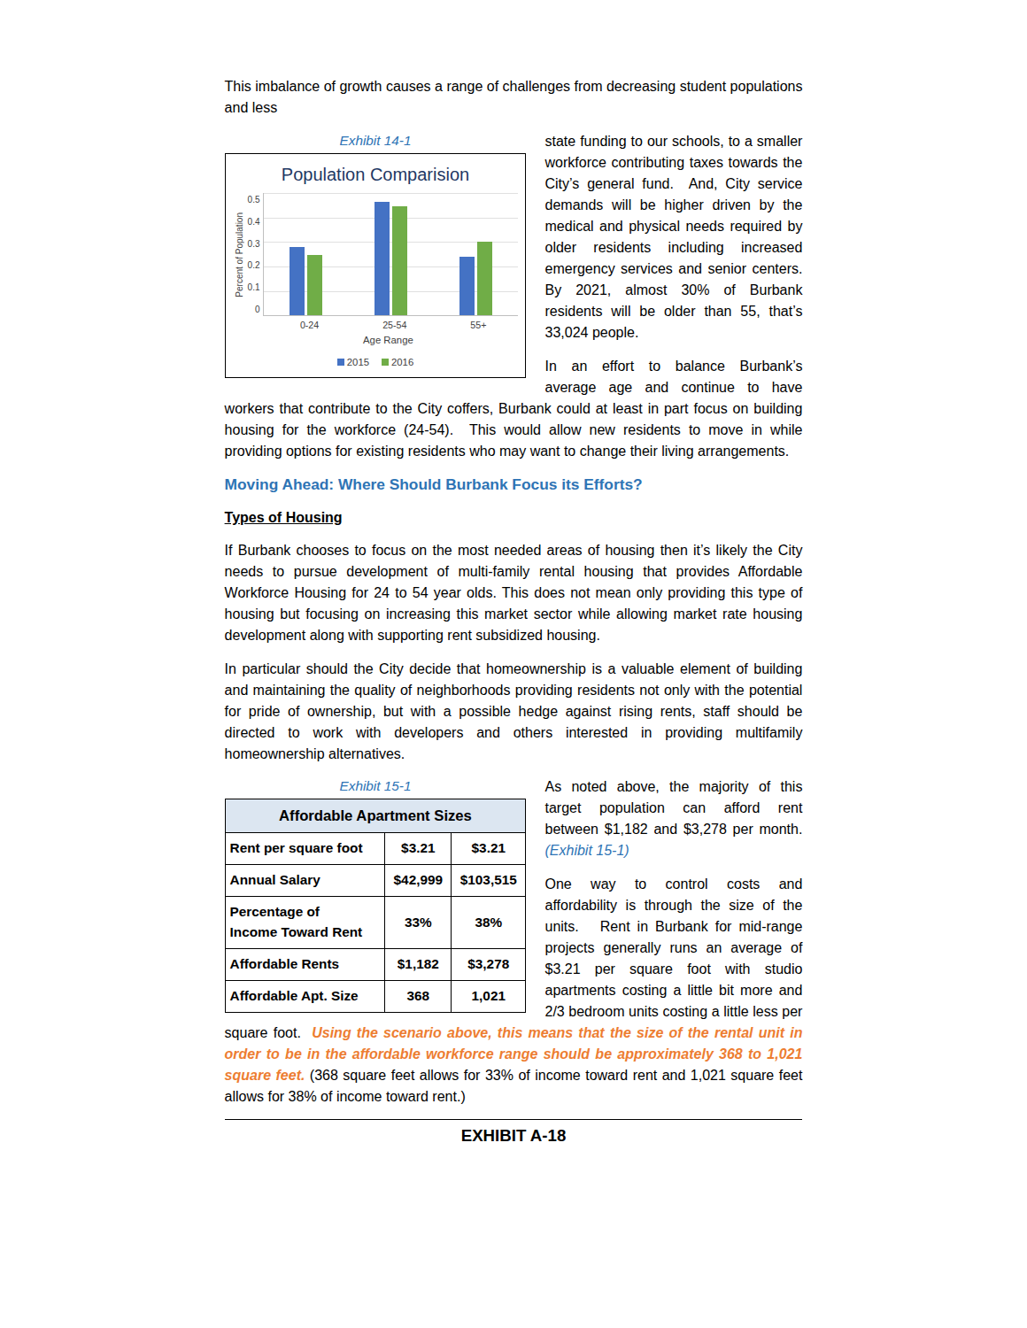This imbalance of growth causes a range of challenges from decreasing student populations and less
Exhibit 14-1
Population Comparision
Percent of Population
0.5
0.4
0.3
0.2
0.1
0
0-24
25-54
55+
Age Range
2015
2016
state funding to our schools, to a smaller workforce contributing taxes towards the City’s general fund. And, City service demands will be higher driven by the medical and physical needs required by older residents including increased emergency services and senior centers. By 2021, almost 30% of Burbank residents will be older than 55, that’s 33,024 people.
In an effort to balance Burbank’s average age and continue to have workers that contribute to the City coffers, Burbank could at least in part focus on building housing for the workforce (24-54). This would allow new residents to move in while providing options for existing residents who may want to change their living arrangements.
Moving Ahead: Where Should Burbank Focus its Efforts?
Types of Housing
If Burbank chooses to focus on the most needed areas of housing then it’s likely the City needs to pursue development of multi-family rental housing that provides Affordable Workforce Housing for 24 to 54 year olds. This does not mean only providing this type of housing but focusing on increasing this market sector while allowing market rate housing development along with supporting rent subsidized housing.
In particular should the City decide that homeownership is a valuable element of building and maintaining the quality of neighborhoods providing residents not only with the potential for pride of ownership, but with a possible hedge against rising rents, staff should be directed to work with developers and others interested in providing multifamily homeownership alternatives.
Exhibit 15-1
| Affordable Apartment Sizes |
| --- |
| Rent per square foot | $3.21 | $3.21 |
| Annual Salary | $42,999 | $103,515 |
| Percentage of Income Toward Rent | 33% | 38% |
| Affordable Rents | $1,182 | $3,278 |
| Affordable Apt. Size | 368 | 1,021 |
As noted above, the majority of this target population can afford rent between $1,182 and $3,278 per month. (Exhibit 15-1)
One way to control costs and affordability is through the size of the units. Rent in Burbank for mid-range projects generally runs an average of $3.21 per square foot with studio apartments costing a little bit more and 2/3 bedroom units costing a little less per square foot. Using the scenario above, this means that the size of the rental unit in order to be in the affordable workforce range should be approximately 368 to 1,021 square feet. (368 square feet allows for 33% of income toward rent and 1,021 square feet allows for 38% of income toward rent.)
EXHIBIT A-18